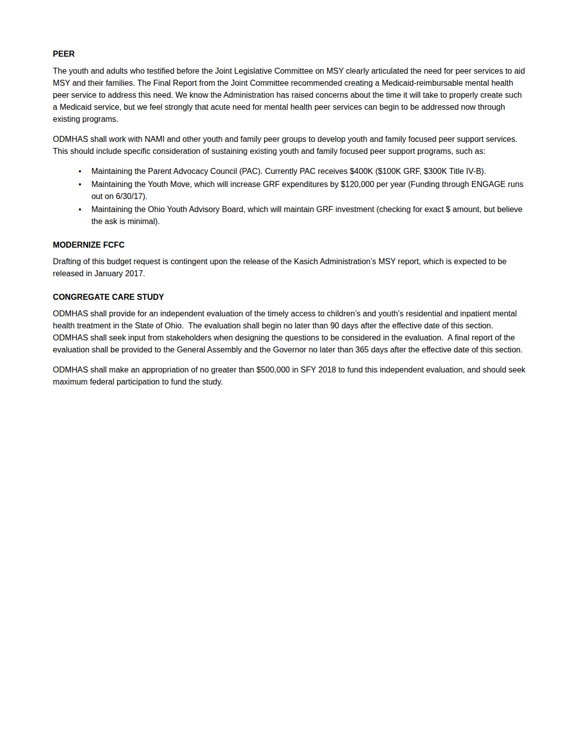PEER
The youth and adults who testified before the Joint Legislative Committee on MSY clearly articulated the need for peer services to aid MSY and their families. The Final Report from the Joint Committee recommended creating a Medicaid-reimbursable mental health peer service to address this need. We know the Administration has raised concerns about the time it will take to properly create such a Medicaid service, but we feel strongly that acute need for mental health peer services can begin to be addressed now through existing programs.
ODMHAS shall work with NAMI and other youth and family peer groups to develop youth and family focused peer support services. This should include specific consideration of sustaining existing youth and family focused peer support programs, such as:
Maintaining the Parent Advocacy Council (PAC). Currently PAC receives $400K ($100K GRF, $300K Title IV-B).
Maintaining the Youth Move, which will increase GRF expenditures by $120,000 per year (Funding through ENGAGE runs out on 6/30/17).
Maintaining the Ohio Youth Advisory Board, which will maintain GRF investment (checking for exact $ amount, but believe the ask is minimal).
MODERNIZE FCFC
Drafting of this budget request is contingent upon the release of the Kasich Administration’s MSY report, which is expected to be released in January 2017.
CONGREGATE CARE STUDY
ODMHAS shall provide for an independent evaluation of the timely access to children’s and youth’s residential and inpatient mental health treatment in the State of Ohio. The evaluation shall begin no later than 90 days after the effective date of this section. ODMHAS shall seek input from stakeholders when designing the questions to be considered in the evaluation. A final report of the evaluation shall be provided to the General Assembly and the Governor no later than 365 days after the effective date of this section.
ODMHAS shall make an appropriation of no greater than $500,000 in SFY 2018 to fund this independent evaluation, and should seek maximum federal participation to fund the study.